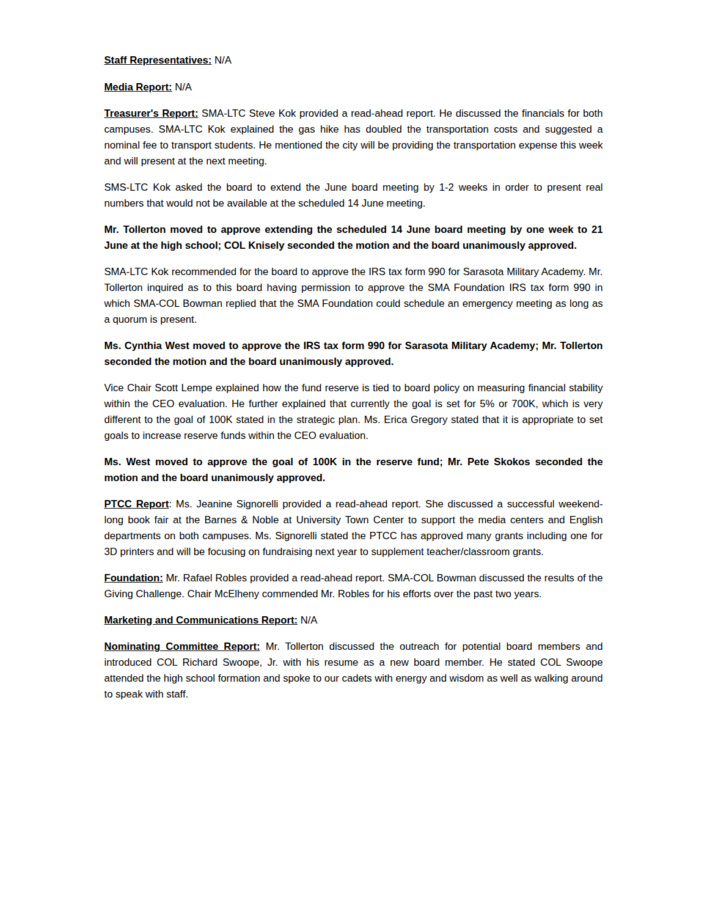Staff Representatives: N/A
Media Report: N/A
Treasurer's Report: SMA-LTC Steve Kok provided a read-ahead report. He discussed the financials for both campuses. SMA-LTC Kok explained the gas hike has doubled the transportation costs and suggested a nominal fee to transport students. He mentioned the city will be providing the transportation expense this week and will present at the next meeting.
SMS-LTC Kok asked the board to extend the June board meeting by 1-2 weeks in order to present real numbers that would not be available at the scheduled 14 June meeting.
Mr. Tollerton moved to approve extending the scheduled 14 June board meeting by one week to 21 June at the high school; COL Knisely seconded the motion and the board unanimously approved.
SMA-LTC Kok recommended for the board to approve the IRS tax form 990 for Sarasota Military Academy. Mr. Tollerton inquired as to this board having permission to approve the SMA Foundation IRS tax form 990 in which SMA-COL Bowman replied that the SMA Foundation could schedule an emergency meeting as long as a quorum is present.
Ms. Cynthia West moved to approve the IRS tax form 990 for Sarasota Military Academy; Mr. Tollerton seconded the motion and the board unanimously approved.
Vice Chair Scott Lempe explained how the fund reserve is tied to board policy on measuring financial stability within the CEO evaluation. He further explained that currently the goal is set for 5% or 700K, which is very different to the goal of 100K stated in the strategic plan. Ms. Erica Gregory stated that it is appropriate to set goals to increase reserve funds within the CEO evaluation.
Ms. West moved to approve the goal of 100K in the reserve fund; Mr. Pete Skokos seconded the motion and the board unanimously approved.
PTCC Report: Ms. Jeanine Signorelli provided a read-ahead report. She discussed a successful weekend-long book fair at the Barnes & Noble at University Town Center to support the media centers and English departments on both campuses. Ms. Signorelli stated the PTCC has approved many grants including one for 3D printers and will be focusing on fundraising next year to supplement teacher/classroom grants.
Foundation: Mr. Rafael Robles provided a read-ahead report. SMA-COL Bowman discussed the results of the Giving Challenge. Chair McElheny commended Mr. Robles for his efforts over the past two years.
Marketing and Communications Report: N/A
Nominating Committee Report: Mr. Tollerton discussed the outreach for potential board members and introduced COL Richard Swoope, Jr. with his resume as a new board member. He stated COL Swoope attended the high school formation and spoke to our cadets with energy and wisdom as well as walking around to speak with staff.